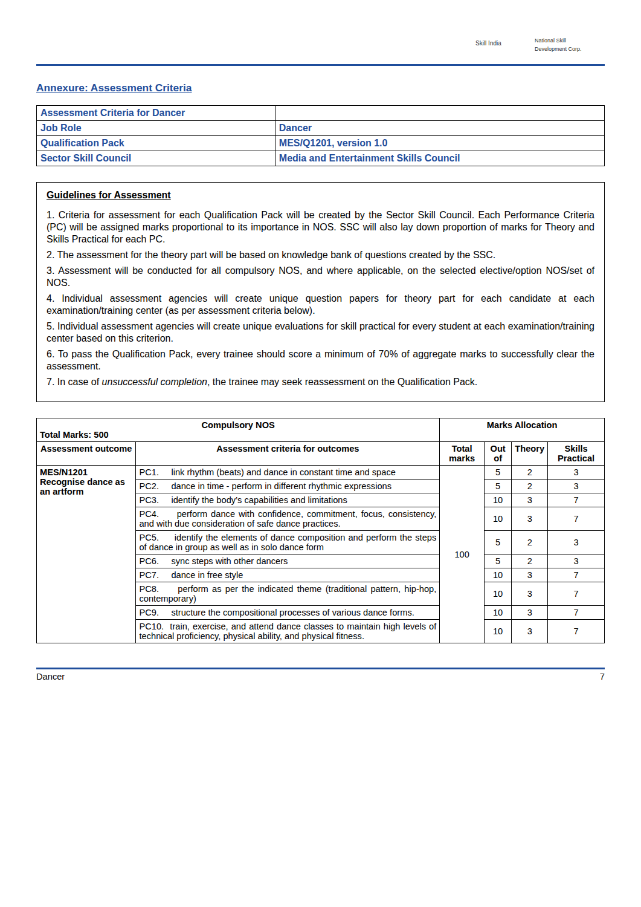Annexure: Assessment Criteria
| Assessment Criteria for Dancer | |
| Job Role | Dancer |
| Qualification Pack | MES/Q1201, version 1.0 |
| Sector Skill Council | Media and Entertainment Skills Council |
Guidelines for Assessment
1. Criteria for assessment for each Qualification Pack will be created by the Sector Skill Council. Each Performance Criteria (PC) will be assigned marks proportional to its importance in NOS. SSC will also lay down proportion of marks for Theory and Skills Practical for each PC.
2. The assessment for the theory part will be based on knowledge bank of questions created by the SSC.
3. Assessment will be conducted for all compulsory NOS, and where applicable, on the selected elective/option NOS/set of NOS.
4. Individual assessment agencies will create unique question papers for theory part for each candidate at each examination/training center (as per assessment criteria below).
5. Individual assessment agencies will create unique evaluations for skill practical for every student at each examination/training center based on this criterion.
6. To pass the Qualification Pack, every trainee should score a minimum of 70% of aggregate marks to successfully clear the assessment.
7. In case of unsuccessful completion, the trainee may seek reassessment on the Qualification Pack.
| Compulsory NOS Total Marks: 500 | Marks Allocation |
| --- | --- |
| Assessment outcome | Assessment criteria for outcomes | Total marks | Out of | Theory | Skills Practical |
| MES/N1201 Recognise dance as an artform | PC1. link rhythm (beats) and dance in constant time and space | 100 | 5 | 2 | 3 |
| PC2. dance in time - perform in different rhythmic expressions | 5 | 2 | 3 |
| PC3. identify the body’s capabilities and limitations | 10 | 3 | 7 |
| PC4. perform dance with confidence, commitment, focus, consistency, and with due consideration of safe dance practices. | 10 | 3 | 7 |
| PC5. identify the elements of dance composition and perform the steps of dance in group as well as in solo dance form | 5 | 2 | 3 |
| PC6. sync steps with other dancers | 5 | 2 | 3 |
| PC7. dance in free style | 10 | 3 | 7 |
| PC8. perform as per the indicated theme (traditional pattern, hip-hop, contemporary) | 10 | 3 | 7 |
| PC9. structure the compositional processes of various dance forms. | 10 | 3 | 7 |
| PC10. train, exercise, and attend dance classes to maintain high levels of technical proficiency, physical ability, and physical fitness. | 10 | 3 | 7 |
Dancer 7